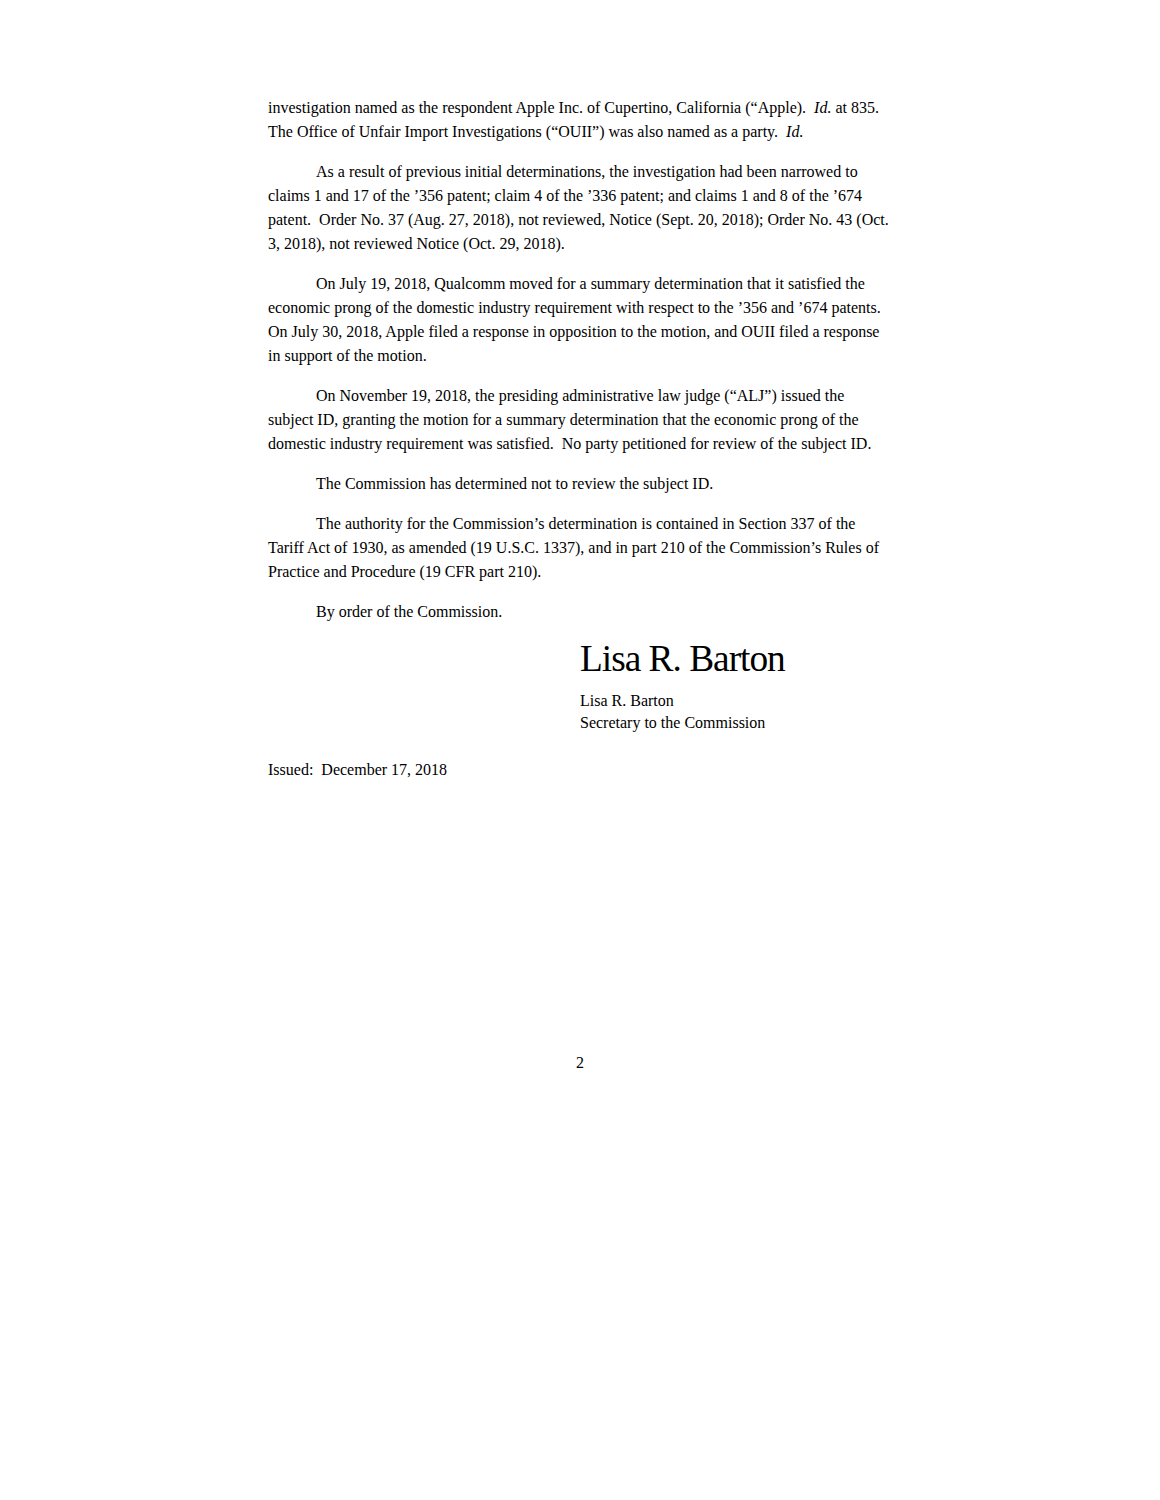investigation named as the respondent Apple Inc. of Cupertino, California (“Apple). Id. at 835. The Office of Unfair Import Investigations (“OUII”) was also named as a party. Id.
As a result of previous initial determinations, the investigation had been narrowed to claims 1 and 17 of the ’356 patent; claim 4 of the ’336 patent; and claims 1 and 8 of the ’674 patent. Order No. 37 (Aug. 27, 2018), not reviewed, Notice (Sept. 20, 2018); Order No. 43 (Oct. 3, 2018), not reviewed Notice (Oct. 29, 2018).
On July 19, 2018, Qualcomm moved for a summary determination that it satisfied the economic prong of the domestic industry requirement with respect to the ’356 and ’674 patents. On July 30, 2018, Apple filed a response in opposition to the motion, and OUII filed a response in support of the motion.
On November 19, 2018, the presiding administrative law judge (“ALJ”) issued the subject ID, granting the motion for a summary determination that the economic prong of the domestic industry requirement was satisfied. No party petitioned for review of the subject ID.
The Commission has determined not to review the subject ID.
The authority for the Commission’s determination is contained in Section 337 of the Tariff Act of 1930, as amended (19 U.S.C. 1337), and in part 210 of the Commission’s Rules of Practice and Procedure (19 CFR part 210).
By order of the Commission.
Lisa R. Barton
Lisa R. Barton
Secretary to the Commission
Issued: December 17, 2018
2